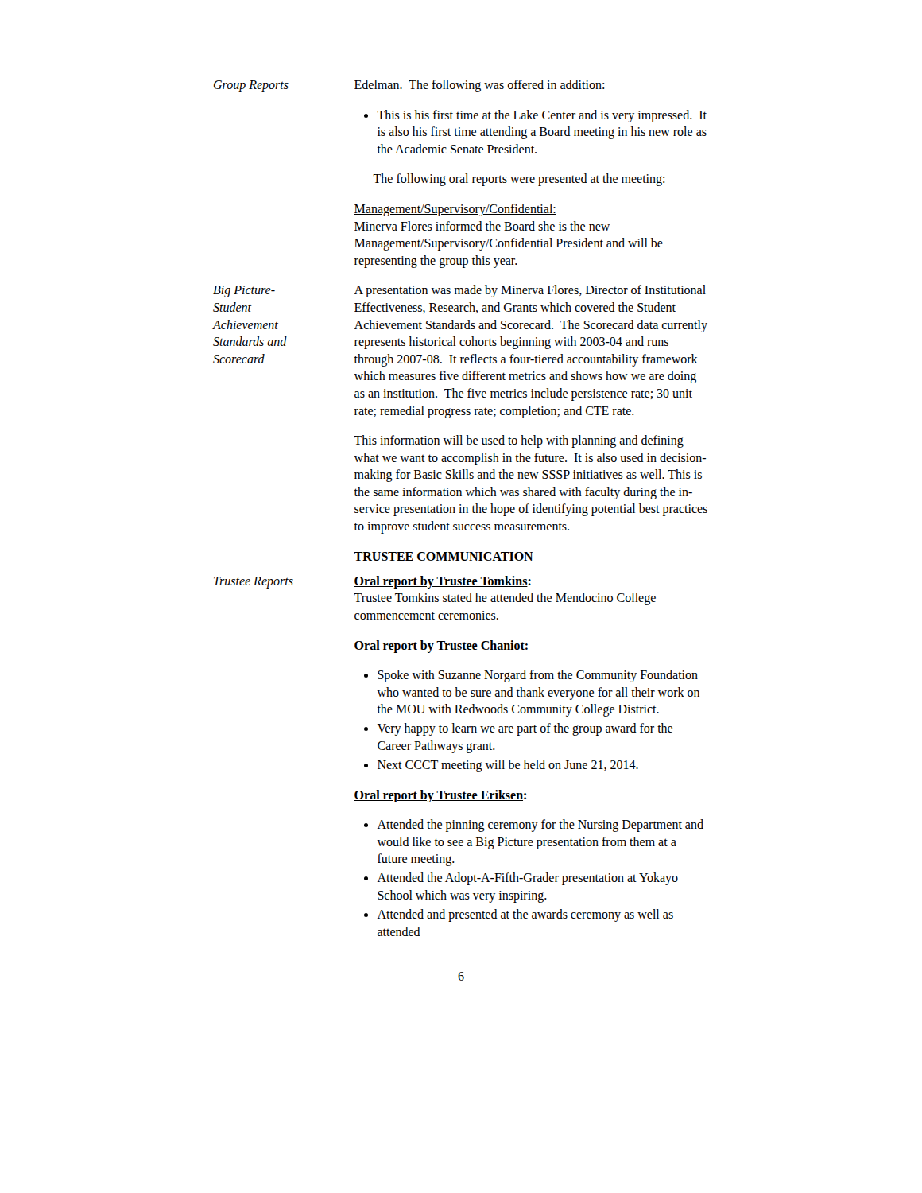Group Reports
Edelman. The following was offered in addition:
This is his first time at the Lake Center and is very impressed. It is also his first time attending a Board meeting in his new role as the Academic Senate President.
The following oral reports were presented at the meeting:
Management/Supervisory/Confidential:
Minerva Flores informed the Board she is the new Management/Supervisory/Confidential President and will be representing the group this year.
Big Picture-
Student
Achievement
Standards and
Scorecard
A presentation was made by Minerva Flores, Director of Institutional Effectiveness, Research, and Grants which covered the Student Achievement Standards and Scorecard. The Scorecard data currently represents historical cohorts beginning with 2003-04 and runs through 2007-08. It reflects a four-tiered accountability framework which measures five different metrics and shows how we are doing as an institution. The five metrics include persistence rate; 30 unit rate; remedial progress rate; completion; and CTE rate.
This information will be used to help with planning and defining what we want to accomplish in the future. It is also used in decision-making for Basic Skills and the new SSSP initiatives as well. This is the same information which was shared with faculty during the in-service presentation in the hope of identifying potential best practices to improve student success measurements.
TRUSTEE COMMUNICATION
Trustee Reports
Oral report by Trustee Tomkins:
Trustee Tomkins stated he attended the Mendocino College commencement ceremonies.
Oral report by Trustee Chaniot:
Spoke with Suzanne Norgard from the Community Foundation who wanted to be sure and thank everyone for all their work on the MOU with Redwoods Community College District.
Very happy to learn we are part of the group award for the Career Pathways grant.
Next CCCT meeting will be held on June 21, 2014.
Oral report by Trustee Eriksen:
Attended the pinning ceremony for the Nursing Department and would like to see a Big Picture presentation from them at a future meeting.
Attended the Adopt-A-Fifth-Grader presentation at Yokayo School which was very inspiring.
Attended and presented at the awards ceremony as well as attended
6